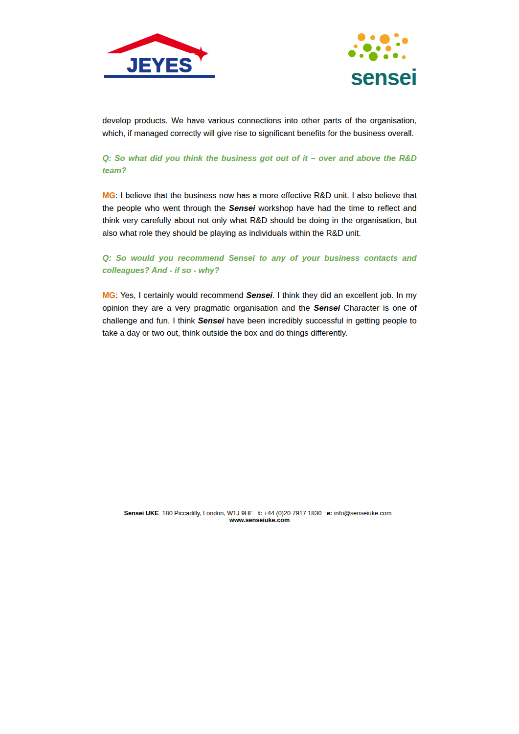✦
JEYES
sensei
develop products. We have various connections into other parts of the organisation, which, if managed correctly will give rise to significant benefits for the business overall.
Q: So what did you think the business got out of it – over and above the R&D team?
MG: I believe that the business now has a more effective R&D unit. I also believe that the people who went through the Sensei workshop have had the time to reflect and think very carefully about not only what R&D should be doing in the organisation, but also what role they should be playing as individuals within the R&D unit.
Q: So would you recommend Sensei to any of your business contacts and colleagues? And - if so - why?
MG: Yes, I certainly would recommend Sensei. I think they did an excellent job. In my opinion they are a very pragmatic organisation and the Sensei Character is one of challenge and fun. I think Sensei have been incredibly successful in getting people to take a day or two out, think outside the box and do things differently.
Sensei UKE 180 Piccadilly, London, W1J 9HF t: +44 (0)20 7917 1830 e: info@senseiuke.com www.senseiuke.com